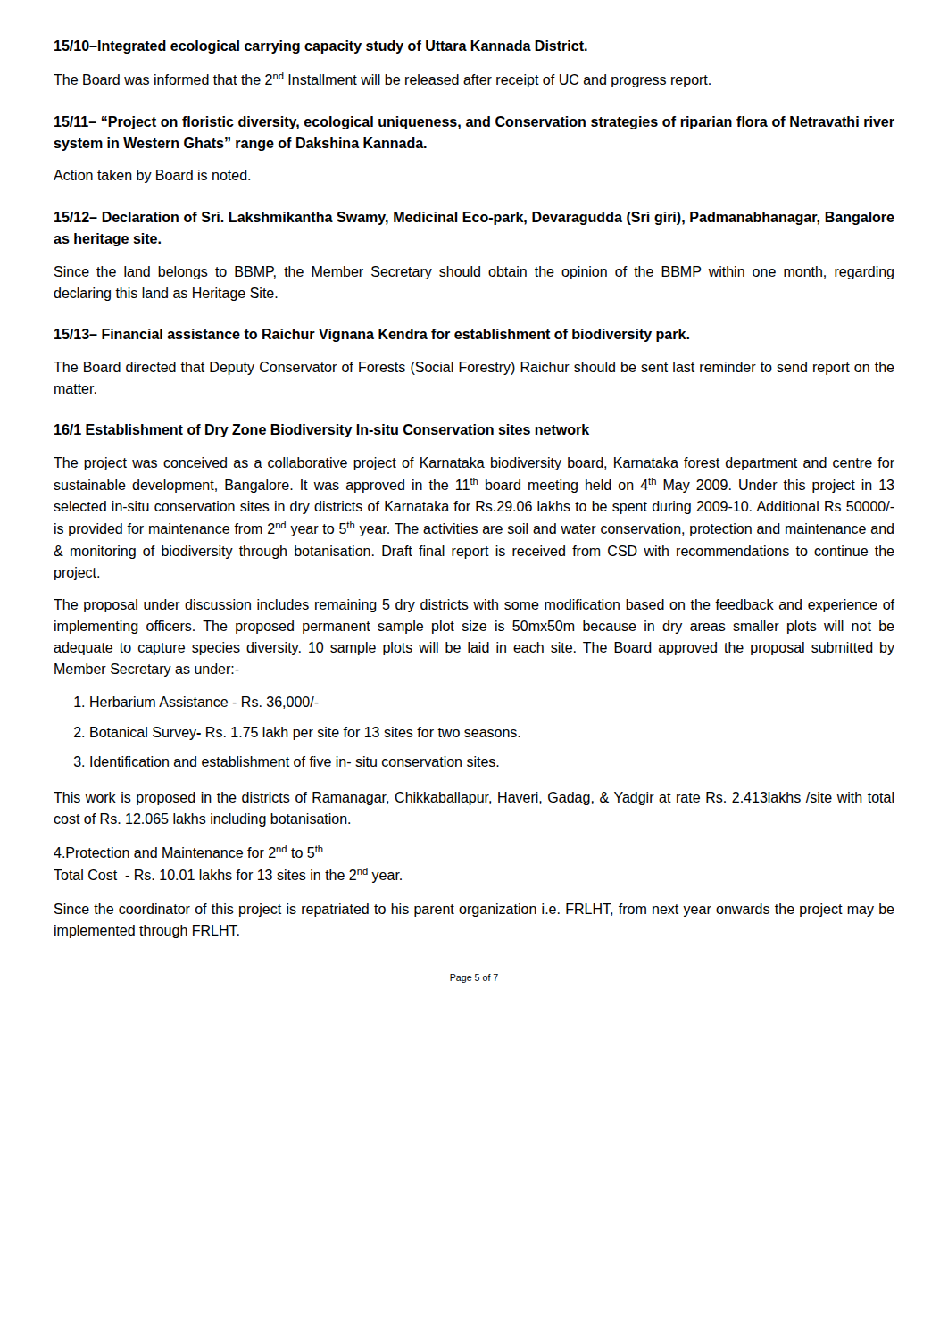15/10–Integrated ecological carrying capacity study of Uttara Kannada District.
The Board was informed that the 2nd Installment will be released after receipt of UC and progress report.
15/11– “Project on floristic diversity, ecological uniqueness, and Conservation strategies of riparian flora of Netravathi river system in Western Ghats” range of Dakshina Kannada.
Action taken by Board is noted.
15/12– Declaration of Sri. Lakshmikantha Swamy, Medicinal Eco-park, Devaragudda (Sri giri), Padmanabhanagar, Bangalore as heritage site.
Since the land belongs to BBMP, the Member Secretary should obtain the opinion of the BBMP within one month, regarding declaring this land as Heritage Site.
15/13– Financial assistance to Raichur Vignana Kendra for establishment of biodiversity park.
The Board directed that Deputy Conservator of Forests (Social Forestry) Raichur should be sent last reminder to send report on the matter.
16/1 Establishment of Dry Zone Biodiversity In-situ Conservation sites network
The project was conceived as a collaborative project of Karnataka biodiversity board, Karnataka forest department and centre for sustainable development, Bangalore. It was approved in the 11th board meeting held on 4th May 2009. Under this project in 13 selected in-situ conservation sites in dry districts of Karnataka for Rs.29.06 lakhs to be spent during 2009-10. Additional Rs 50000/- is provided for maintenance from 2nd year to 5th year. The activities are soil and water conservation, protection and maintenance and & monitoring of biodiversity through botanisation. Draft final report is received from CSD with recommendations to continue the project.
The proposal under discussion includes remaining 5 dry districts with some modification based on the feedback and experience of implementing officers. The proposed permanent sample plot size is 50mx50m because in dry areas smaller plots will not be adequate to capture species diversity. 10 sample plots will be laid in each site. The Board approved the proposal submitted by Member Secretary as under:-
Herbarium Assistance - Rs. 36,000/-
Botanical Survey- Rs. 1.75 lakh per site for 13 sites for two seasons.
Identification and establishment of five in- situ conservation sites.
This work is proposed in the districts of Ramanagar, Chikkaballapur, Haveri, Gadag, & Yadgir at rate Rs. 2.413lakhs /site with total cost of Rs. 12.065 lakhs including botanisation.
4.Protection and Maintenance for 2nd to 5th
Total Cost - Rs. 10.01 lakhs for 13 sites in the 2nd year.
Since the coordinator of this project is repatriated to his parent organization i.e. FRLHT, from next year onwards the project may be implemented through FRLHT.
Page 5 of 7